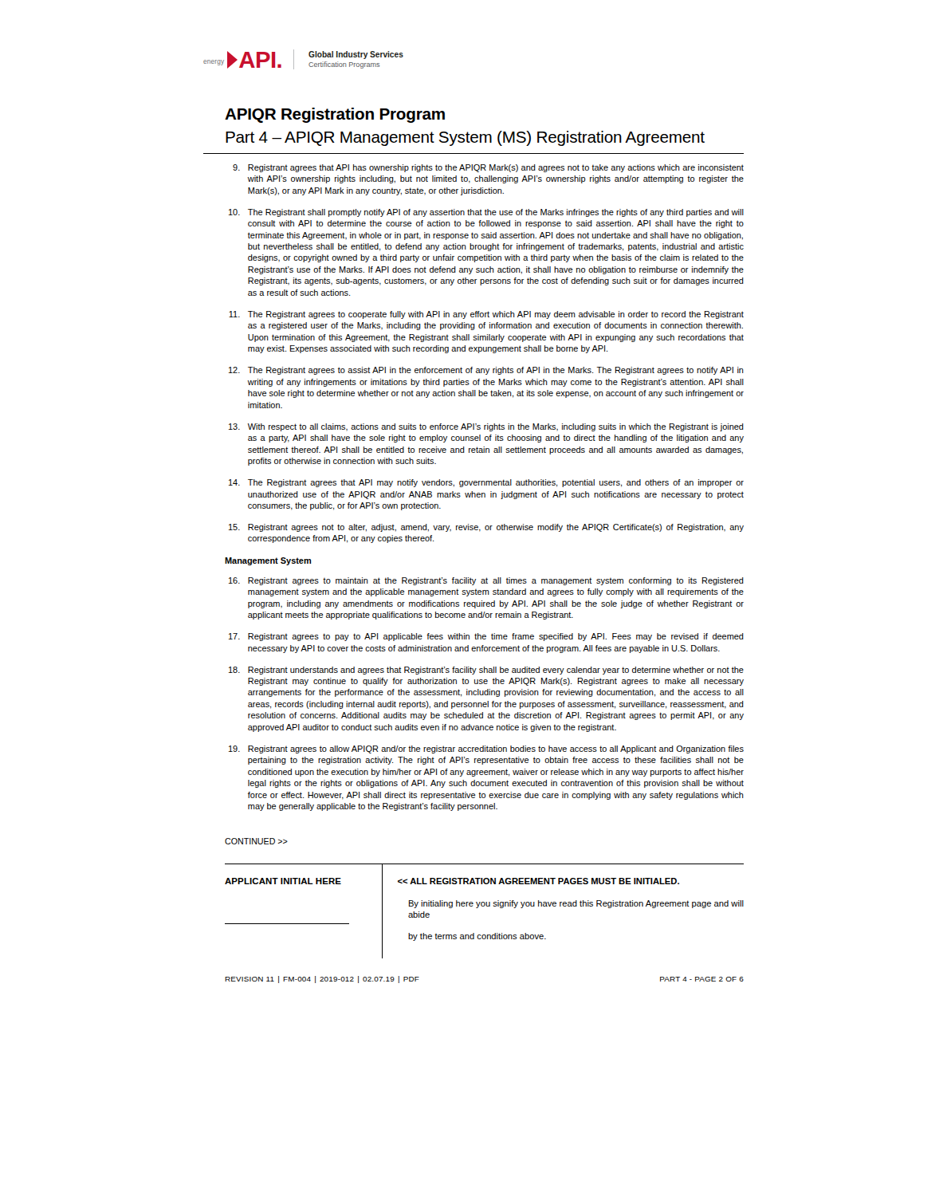energy API.
Global Industry Services
Certification Programs
APIQR Registration Program
Part 4 – APIQR Management System (MS) Registration Agreement
9. Registrant agrees that API has ownership rights to the APIQR Mark(s) and agrees not to take any actions which are inconsistent with API’s ownership rights including, but not limited to, challenging API’s ownership rights and/or attempting to register the Mark(s), or any API Mark in any country, state, or other jurisdiction.
10. The Registrant shall promptly notify API of any assertion that the use of the Marks infringes the rights of any third parties and will consult with API to determine the course of action to be followed in response to said assertion. API shall have the right to terminate this Agreement, in whole or in part, in response to said assertion. API does not undertake and shall have no obligation, but nevertheless shall be entitled, to defend any action brought for infringement of trademarks, patents, industrial and artistic designs, or copyright owned by a third party or unfair competition with a third party when the basis of the claim is related to the Registrant’s use of the Marks. If API does not defend any such action, it shall have no obligation to reimburse or indemnify the Registrant, its agents, sub-agents, customers, or any other persons for the cost of defending such suit or for damages incurred as a result of such actions.
11. The Registrant agrees to cooperate fully with API in any effort which API may deem advisable in order to record the Registrant as a registered user of the Marks, including the providing of information and execution of documents in connection therewith. Upon termination of this Agreement, the Registrant shall similarly cooperate with API in expunging any such recordations that may exist. Expenses associated with such recording and expungement shall be borne by API.
12. The Registrant agrees to assist API in the enforcement of any rights of API in the Marks. The Registrant agrees to notify API in writing of any infringements or imitations by third parties of the Marks which may come to the Registrant’s attention. API shall have sole right to determine whether or not any action shall be taken, at its sole expense, on account of any such infringement or imitation.
13. With respect to all claims, actions and suits to enforce API’s rights in the Marks, including suits in which the Registrant is joined as a party, API shall have the sole right to employ counsel of its choosing and to direct the handling of the litigation and any settlement thereof. API shall be entitled to receive and retain all settlement proceeds and all amounts awarded as damages, profits or otherwise in connection with such suits.
14. The Registrant agrees that API may notify vendors, governmental authorities, potential users, and others of an improper or unauthorized use of the APIQR and/or ANAB marks when in judgment of API such notifications are necessary to protect consumers, the public, or for API’s own protection.
15. Registrant agrees not to alter, adjust, amend, vary, revise, or otherwise modify the APIQR Certificate(s) of Registration, any correspondence from API, or any copies thereof.
Management System
16. Registrant agrees to maintain at the Registrant’s facility at all times a management system conforming to its Registered management system and the applicable management system standard and agrees to fully comply with all requirements of the program, including any amendments or modifications required by API. API shall be the sole judge of whether Registrant or applicant meets the appropriate qualifications to become and/or remain a Registrant.
17. Registrant agrees to pay to API applicable fees within the time frame specified by API. Fees may be revised if deemed necessary by API to cover the costs of administration and enforcement of the program. All fees are payable in U.S. Dollars.
18. Registrant understands and agrees that Registrant’s facility shall be audited every calendar year to determine whether or not the Registrant may continue to qualify for authorization to use the APIQR Mark(s). Registrant agrees to make all necessary arrangements for the performance of the assessment, including provision for reviewing documentation, and the access to all areas, records (including internal audit reports), and personnel for the purposes of assessment, surveillance, reassessment, and resolution of concerns. Additional audits may be scheduled at the discretion of API. Registrant agrees to permit API, or any approved API auditor to conduct such audits even if no advance notice is given to the registrant.
19. Registrant agrees to allow APIQR and/or the registrar accreditation bodies to have access to all Applicant and Organization files pertaining to the registration activity. The right of API’s representative to obtain free access to these facilities shall not be conditioned upon the execution by him/her or API of any agreement, waiver or release which in any way purports to affect his/her legal rights or the rights or obligations of API. Any such document executed in contravention of this provision shall be without force or effect. However, API shall direct its representative to exercise due care in complying with any safety regulations which may be generally applicable to the Registrant’s facility personnel.
CONTINUED >>
APPLICANT INITIAL HERE
<< ALL REGISTRATION AGREEMENT PAGES MUST BE INITIALED.
By initialing here you signify you have read this Registration Agreement page and will abide
by the terms and conditions above.
REVISION 11|FM-004|2019-012|02.07.19|PDF
PART 4 - PAGE 2 OF 6